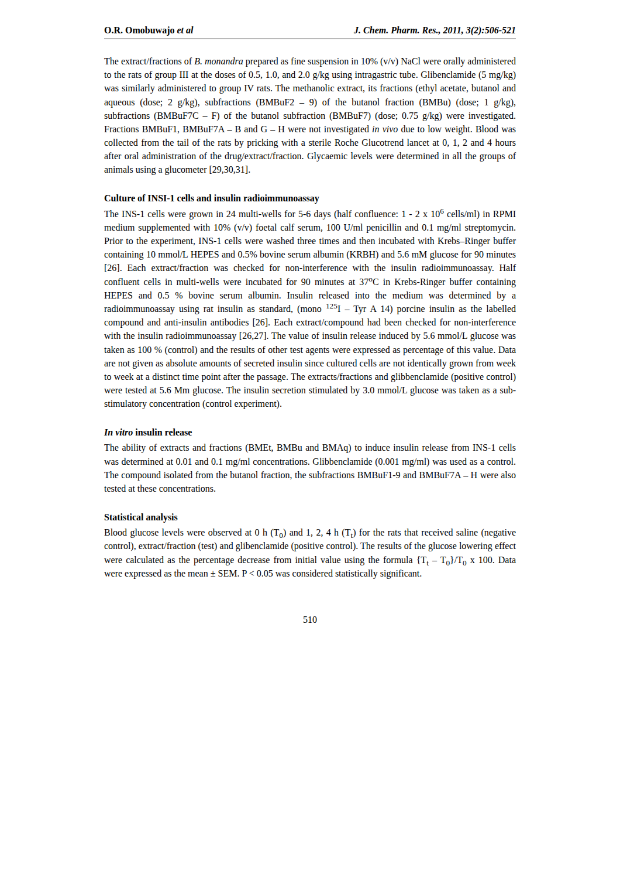O.R. Omobuwajo et al
J. Chem. Pharm. Res., 2011, 3(2):506-521
The extract/fractions of B. monandra prepared as fine suspension in 10% (v/v) NaCl were orally administered to the rats of group III at the doses of 0.5, 1.0, and 2.0 g/kg using intragastric tube. Glibenclamide (5 mg/kg) was similarly administered to group IV rats. The methanolic extract, its fractions (ethyl acetate, butanol and aqueous (dose; 2 g/kg), subfractions (BMBuF2 – 9) of the butanol fraction (BMBu) (dose; 1 g/kg), subfractions (BMBuF7C – F) of the butanol subfraction (BMBuF7) (dose; 0.75 g/kg) were investigated. Fractions BMBuF1, BMBuF7A – B and G – H were not investigated in vivo due to low weight. Blood was collected from the tail of the rats by pricking with a sterile Roche Glucotrend lancet at 0, 1, 2 and 4 hours after oral administration of the drug/extract/fraction. Glycaemic levels were determined in all the groups of animals using a glucometer [29,30,31].
Culture of INSI-1 cells and insulin radioimmunoassay
The INS-1 cells were grown in 24 multi-wells for 5-6 days (half confluence: 1 - 2 x 106 cells/ml) in RPMI medium supplemented with 10% (v/v) foetal calf serum, 100 U/ml penicillin and 0.1 mg/ml streptomycin. Prior to the experiment, INS-1 cells were washed three times and then incubated with Krebs–Ringer buffer containing 10 mmol/L HEPES and 0.5% bovine serum albumin (KRBH) and 5.6 mM glucose for 90 minutes [26]. Each extract/fraction was checked for non-interference with the insulin radioimmunoassay. Half confluent cells in multi-wells were incubated for 90 minutes at 37oC in Krebs-Ringer buffer containing HEPES and 0.5 % bovine serum albumin. Insulin released into the medium was determined by a radioimmunoassay using rat insulin as standard, (mono 125I – Tyr A 14) porcine insulin as the labelled compound and anti-insulin antibodies [26]. Each extract/compound had been checked for non-interference with the insulin radioimmunoassay [26,27]. The value of insulin release induced by 5.6 mmol/L glucose was taken as 100 % (control) and the results of other test agents were expressed as percentage of this value. Data are not given as absolute amounts of secreted insulin since cultured cells are not identically grown from week to week at a distinct time point after the passage. The extracts/fractions and glibbenclamide (positive control) were tested at 5.6 Mm glucose. The insulin secretion stimulated by 3.0 mmol/L glucose was taken as a sub-stimulatory concentration (control experiment).
In vitro insulin release
The ability of extracts and fractions (BMEt, BMBu and BMAq) to induce insulin release from INS-1 cells was determined at 0.01 and 0.1 mg/ml concentrations. Glibbenclamide (0.001 mg/ml) was used as a control. The compound isolated from the butanol fraction, the subfractions BMBuF1-9 and BMBuF7A – H were also tested at these concentrations.
Statistical analysis
Blood glucose levels were observed at 0 h (T0) and 1, 2, 4 h (Tt) for the rats that received saline (negative control), extract/fraction (test) and glibenclamide (positive control). The results of the glucose lowering effect were calculated as the percentage decrease from initial value using the formula {Tt – T0}/T0 x 100. Data were expressed as the mean ± SEM. P < 0.05 was considered statistically significant.
510